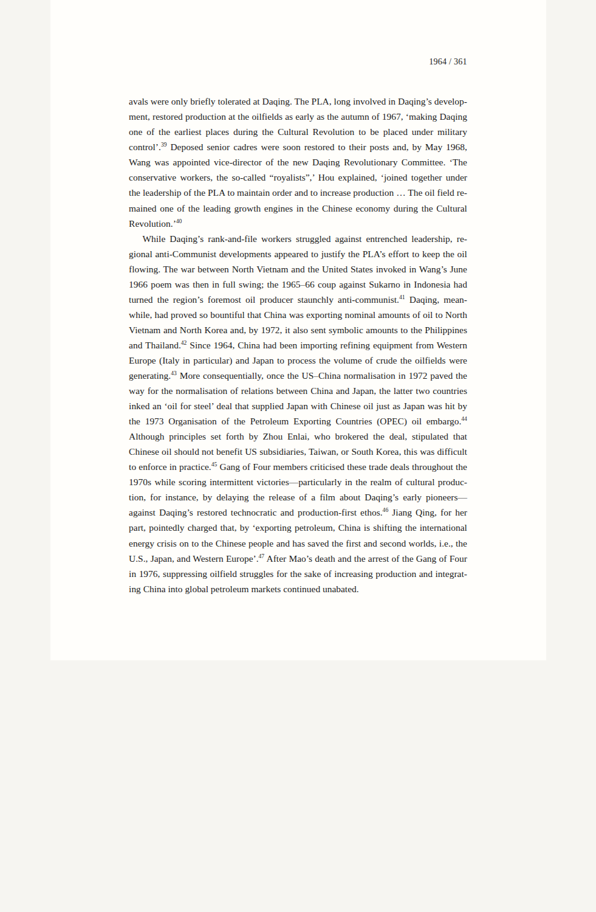1964 / 361
avals were only briefly tolerated at Daqing. The PLA, long involved in Daqing’s development, restored production at the oilfields as early as the autumn of 1967, ‘making Daqing one of the earliest places during the Cultural Revolution to be placed under military control’.39 Deposed senior cadres were soon restored to their posts and, by May 1968, Wang was appointed vice-director of the new Daqing Revolutionary Committee. ‘The conservative workers, the so-called “royalists”,’ Hou explained, ‘joined together under the leadership of the PLA to maintain order and to increase production … The oil field remained one of the leading growth engines in the Chinese economy during the Cultural Revolution.’40
While Daqing’s rank-and-file workers struggled against entrenched leadership, regional anti-Communist developments appeared to justify the PLA’s effort to keep the oil flowing. The war between North Vietnam and the United States invoked in Wang’s June 1966 poem was then in full swing; the 1965–66 coup against Sukarno in Indonesia had turned the region’s foremost oil producer staunchly anti-communist.41 Daqing, meanwhile, had proved so bountiful that China was exporting nominal amounts of oil to North Vietnam and North Korea and, by 1972, it also sent symbolic amounts to the Philippines and Thailand.42 Since 1964, China had been importing refining equipment from Western Europe (Italy in particular) and Japan to process the volume of crude the oilfields were generating.43 More consequentially, once the US–China normalisation in 1972 paved the way for the normalisation of relations between China and Japan, the latter two countries inked an ‘oil for steel’ deal that supplied Japan with Chinese oil just as Japan was hit by the 1973 Organisation of the Petroleum Exporting Countries (OPEC) oil embargo.44 Although principles set forth by Zhou Enlai, who brokered the deal, stipulated that Chinese oil should not benefit US subsidiaries, Taiwan, or South Korea, this was difficult to enforce in practice.45 Gang of Four members criticised these trade deals throughout the 1970s while scoring intermittent victories—particularly in the realm of cultural production, for instance, by delaying the release of a film about Daqing’s early pioneers—against Daqing’s restored technocratic and production-first ethos.46 Jiang Qing, for her part, pointedly charged that, by ‘exporting petroleum, China is shifting the international energy crisis on to the Chinese people and has saved the first and second worlds, i.e., the U.S., Japan, and Western Europe’.47 After Mao’s death and the arrest of the Gang of Four in 1976, suppressing oilfield struggles for the sake of increasing production and integrating China into global petroleum markets continued unabated.